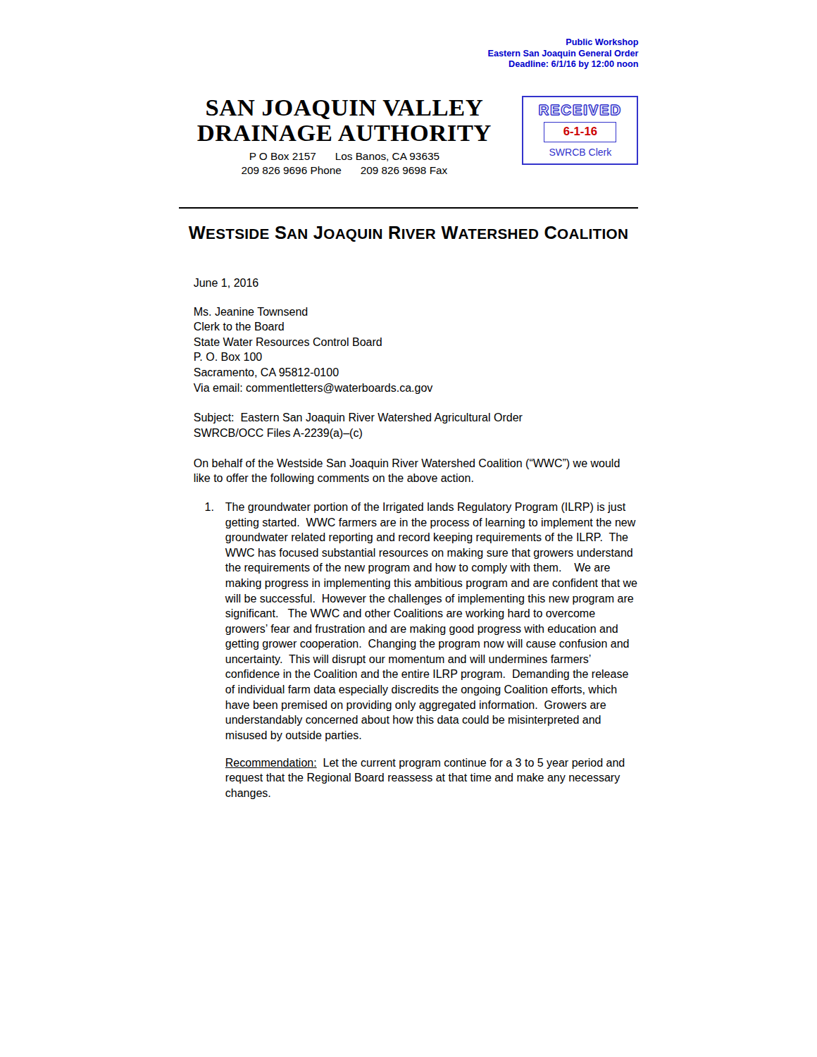Public Workshop
Eastern San Joaquin General Order
Deadline: 6/1/16 by 12:00 noon
RECEIVED
6-1-16
SWRCB Clerk
SAN JOAQUIN VALLEY
DRAINAGE AUTHORITY
P O Box 2157 Los Banos, CA 93635
209 826 9696 Phone 209 826 9698 Fax
WESTSIDE SAN JOAQUIN RIVER WATERSHED COALITION
June 1, 2016
Ms. Jeanine Townsend
Clerk to the Board
State Water Resources Control Board
P. O. Box 100
Sacramento, CA 95812-0100
Via email: commentletters@waterboards.ca.gov
Subject: Eastern San Joaquin River Watershed Agricultural Order
SWRCB/OCC Files A-2239(a)–(c)
On behalf of the Westside San Joaquin River Watershed Coalition (“WWC”) we would like to offer the following comments on the above action.
The groundwater portion of the Irrigated lands Regulatory Program (ILRP) is just getting started. WWC farmers are in the process of learning to implement the new groundwater related reporting and record keeping requirements of the ILRP. The WWC has focused substantial resources on making sure that growers understand the requirements of the new program and how to comply with them. We are making progress in implementing this ambitious program and are confident that we will be successful. However the challenges of implementing this new program are significant. The WWC and other Coalitions are working hard to overcome growers’ fear and frustration and are making good progress with education and getting grower cooperation. Changing the program now will cause confusion and uncertainty. This will disrupt our momentum and will undermines farmers’ confidence in the Coalition and the entire ILRP program. Demanding the release of individual farm data especially discredits the ongoing Coalition efforts, which have been premised on providing only aggregated information. Growers are understandably concerned about how this data could be misinterpreted and misused by outside parties.
Recommendation: Let the current program continue for a 3 to 5 year period and request that the Regional Board reassess at that time and make any necessary changes.